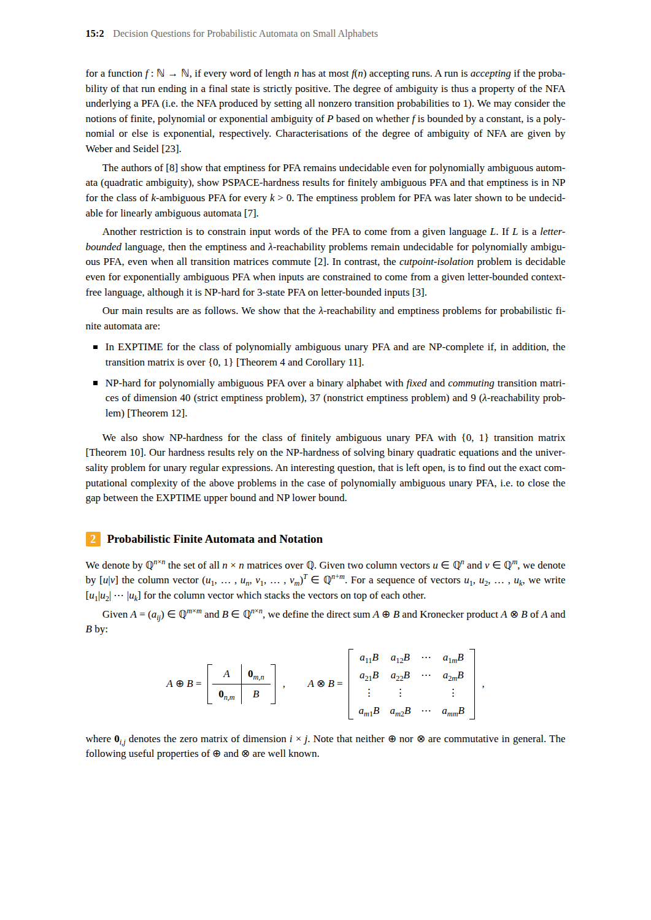15:2 Decision Questions for Probabilistic Automata on Small Alphabets
for a function f : ℕ → ℕ, if every word of length n has at most f(n) accepting runs. A run is accepting if the probability of that run ending in a final state is strictly positive. The degree of ambiguity is thus a property of the NFA underlying a PFA (i.e. the NFA produced by setting all nonzero transition probabilities to 1). We may consider the notions of finite, polynomial or exponential ambiguity of P based on whether f is bounded by a constant, is a polynomial or else is exponential, respectively. Characterisations of the degree of ambiguity of NFA are given by Weber and Seidel [23].
The authors of [8] show that emptiness for PFA remains undecidable even for polynomially ambiguous automata (quadratic ambiguity), show PSPACE-hardness results for finitely ambiguous PFA and that emptiness is in NP for the class of k-ambiguous PFA for every k > 0. The emptiness problem for PFA was later shown to be undecidable for linearly ambiguous automata [7].
Another restriction is to constrain input words of the PFA to come from a given language L. If L is a letter-bounded language, then the emptiness and λ-reachability problems remain undecidable for polynomially ambiguous PFA, even when all transition matrices commute [2]. In contrast, the cutpoint-isolation problem is decidable even for exponentially ambiguous PFA when inputs are constrained to come from a given letter-bounded context-free language, although it is NP-hard for 3-state PFA on letter-bounded inputs [3].
Our main results are as follows. We show that the λ-reachability and emptiness problems for probabilistic finite automata are:
In EXPTIME for the class of polynomially ambiguous unary PFA and are NP-complete if, in addition, the transition matrix is over {0, 1} [Theorem 4 and Corollary 11].
NP-hard for polynomially ambiguous PFA over a binary alphabet with fixed and commuting transition matrices of dimension 40 (strict emptiness problem), 37 (nonstrict emptiness problem) and 9 (λ-reachability problem) [Theorem 12].
We also show NP-hardness for the class of finitely ambiguous unary PFA with {0, 1} transition matrix [Theorem 10]. Our hardness results rely on the NP-hardness of solving binary quadratic equations and the universality problem for unary regular expressions. An interesting question, that is left open, is to find out the exact computational complexity of the above problems in the case of polynomially ambiguous unary PFA, i.e. to close the gap between the EXPTIME upper bound and NP lower bound.
2 Probabilistic Finite Automata and Notation
We denote by ℚn×n the set of all n × n matrices over ℚ. Given two column vectors u ∈ ℚn and v ∈ ℚm, we denote by [u|v] the column vector (u1, … , un, v1, … , vm)T ∈ ℚn+m. For a sequence of vectors u1, u2, … , uk, we write [u1|u2| ⋯ |uk] for the column vector which stacks the vectors on top of each other.
Given A = (aij) ∈ ℚm×m and B ∈ ℚn×n, we define the direct sum A ⊕ B and Kronecker product A ⊗ B of A and B by:
A ⊕ B =
| A | 0 m,n |
| 0 n,m | B |
, A ⊗ B =
| a 11 B | a 12 B | ⋯ | a 1 m B |
| a 21 B | a 22 B | ⋯ | a 2 m B |
| ⋮ | ⋮ | | ⋮ |
| a m 1 B | a m 2 B | ⋯ | a mm B |
,
where 0i,j denotes the zero matrix of dimension i × j. Note that neither ⊕ nor ⊗ are commutative in general. The following useful properties of ⊕ and ⊗ are well known.